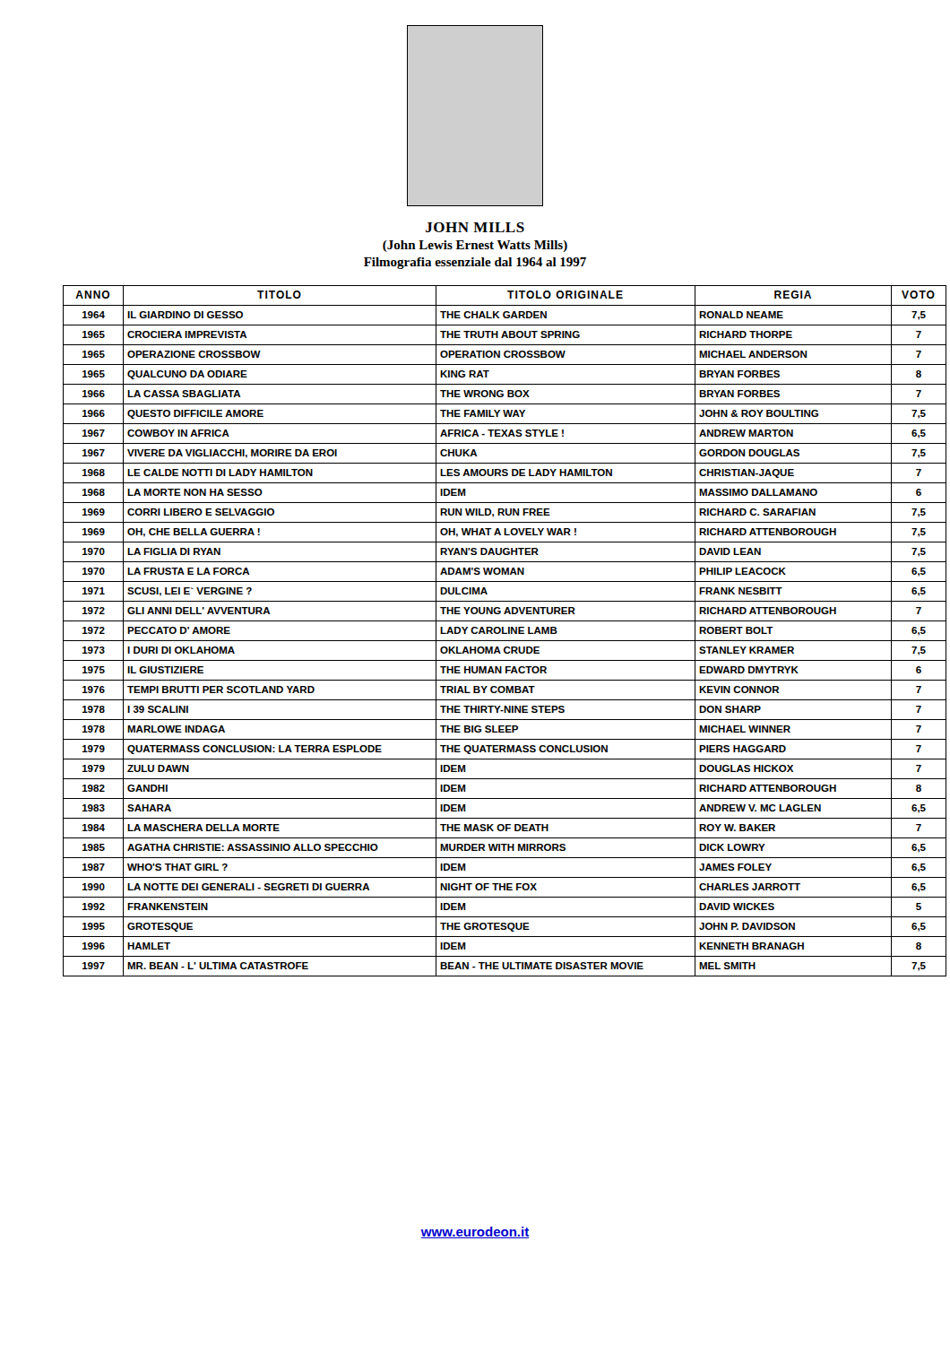JOHN MILLS
(John Lewis Ernest Watts Mills)
Filmografia essenziale dal 1964 al 1997
| ANNO | TITOLO | TITOLO ORIGINALE | REGIA | VOTO |
| --- | --- | --- | --- | --- |
| 1964 | IL GIARDINO DI GESSO | THE CHALK GARDEN | RONALD NEAME | 7,5 |
| 1965 | CROCIERA IMPREVISTA | THE TRUTH ABOUT SPRING | RICHARD THORPE | 7 |
| 1965 | OPERAZIONE CROSSBOW | OPERATION CROSSBOW | MICHAEL ANDERSON | 7 |
| 1965 | QUALCUNO DA ODIARE | KING RAT | BRYAN FORBES | 8 |
| 1966 | LA CASSA SBAGLIATA | THE WRONG BOX | BRYAN FORBES | 7 |
| 1966 | QUESTO DIFFICILE AMORE | THE FAMILY WAY | JOHN & ROY BOULTING | 7,5 |
| 1967 | COWBOY IN AFRICA | AFRICA - TEXAS STYLE ! | ANDREW MARTON | 6,5 |
| 1967 | VIVERE DA VIGLIACCHI, MORIRE DA EROI | CHUKA | GORDON DOUGLAS | 7,5 |
| 1968 | LE CALDE NOTTI DI LADY HAMILTON | LES AMOURS DE LADY HAMILTON | CHRISTIAN-JAQUE | 7 |
| 1968 | LA MORTE NON HA SESSO | IDEM | MASSIMO DALLAMANO | 6 |
| 1969 | CORRI LIBERO E SELVAGGIO | RUN WILD, RUN FREE | RICHARD C. SARAFIAN | 7,5 |
| 1969 | OH, CHE BELLA GUERRA ! | OH, WHAT A LOVELY WAR ! | RICHARD ATTENBOROUGH | 7,5 |
| 1970 | LA FIGLIA DI RYAN | RYAN'S DAUGHTER | DAVID LEAN | 7,5 |
| 1970 | LA FRUSTA E LA FORCA | ADAM'S WOMAN | PHILIP LEACOCK | 6,5 |
| 1971 | SCUSI, LEI E` VERGINE ? | DULCIMA | FRANK NESBITT | 6,5 |
| 1972 | GLI ANNI DELL' AVVENTURA | THE YOUNG ADVENTURER | RICHARD ATTENBOROUGH | 7 |
| 1972 | PECCATO D' AMORE | LADY CAROLINE LAMB | ROBERT BOLT | 6,5 |
| 1973 | I DURI DI OKLAHOMA | OKLAHOMA CRUDE | STANLEY KRAMER | 7,5 |
| 1975 | IL GIUSTIZIERE | THE HUMAN FACTOR | EDWARD DMYTRYK | 6 |
| 1976 | TEMPI BRUTTI PER SCOTLAND YARD | TRIAL BY COMBAT | KEVIN CONNOR | 7 |
| 1978 | I 39 SCALINI | THE THIRTY-NINE STEPS | DON SHARP | 7 |
| 1978 | MARLOWE INDAGA | THE BIG SLEEP | MICHAEL WINNER | 7 |
| 1979 | QUATERMASS CONCLUSION: LA TERRA ESPLODE | THE QUATERMASS CONCLUSION | PIERS HAGGARD | 7 |
| 1979 | ZULU DAWN | IDEM | DOUGLAS HICKOX | 7 |
| 1982 | GANDHI | IDEM | RICHARD ATTENBOROUGH | 8 |
| 1983 | SAHARA | IDEM | ANDREW V. MC LAGLEN | 6,5 |
| 1984 | LA MASCHERA DELLA MORTE | THE MASK OF DEATH | ROY W. BAKER | 7 |
| 1985 | AGATHA CHRISTIE: ASSASSINIO ALLO SPECCHIO | MURDER WITH MIRRORS | DICK LOWRY | 6,5 |
| 1987 | WHO'S THAT GIRL ? | IDEM | JAMES FOLEY | 6,5 |
| 1990 | LA NOTTE DEI GENERALI - SEGRETI DI GUERRA | NIGHT OF THE FOX | CHARLES JARROTT | 6,5 |
| 1992 | FRANKENSTEIN | IDEM | DAVID WICKES | 5 |
| 1995 | GROTESQUE | THE GROTESQUE | JOHN P. DAVIDSON | 6,5 |
| 1996 | HAMLET | IDEM | KENNETH BRANAGH | 8 |
| 1997 | MR. BEAN - L' ULTIMA CATASTROFE | BEAN - THE ULTIMATE DISASTER MOVIE | MEL SMITH | 7,5 |
www.eurodeon.it